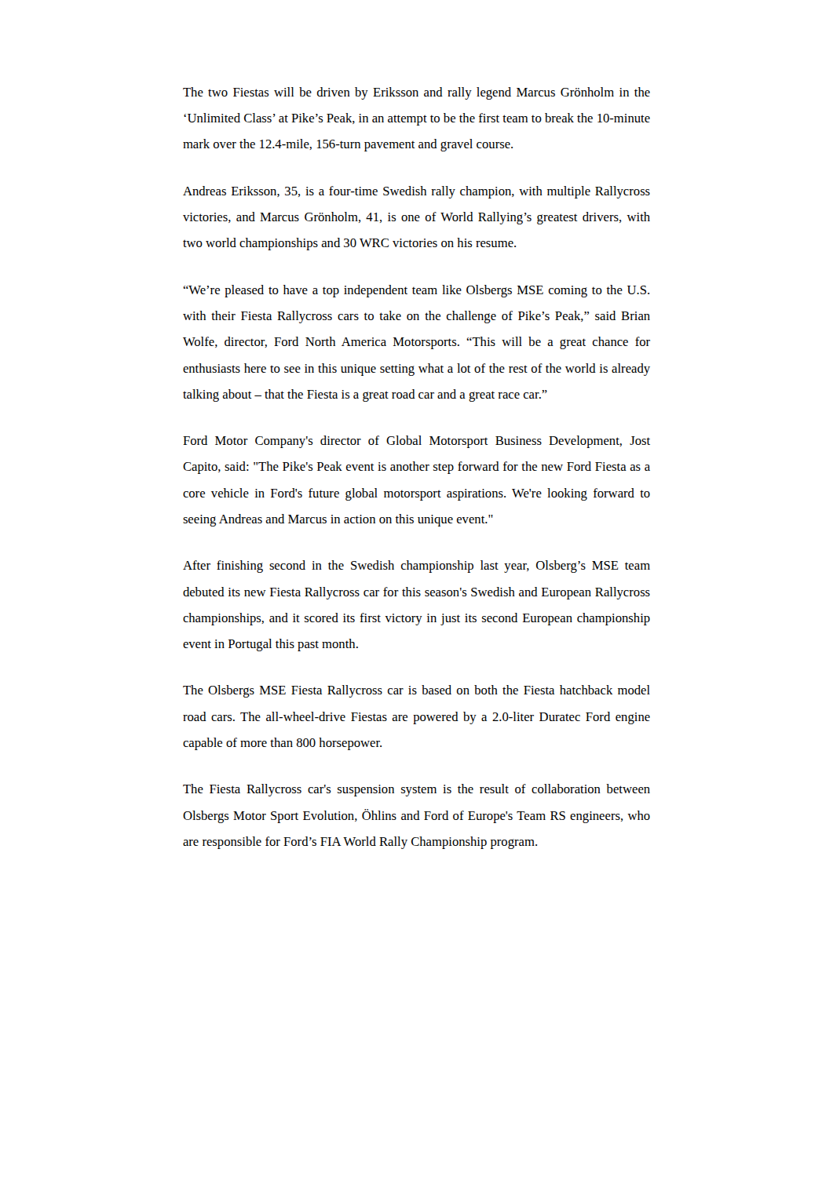The two Fiestas will be driven by Eriksson and rally legend Marcus Grönholm in the ‘Unlimited Class’ at Pike’s Peak, in an attempt to be the first team to break the 10-minute mark over the 12.4-mile, 156-turn pavement and gravel course.
Andreas Eriksson, 35, is a four-time Swedish rally champion, with multiple Rallycross victories, and Marcus Grönholm, 41, is one of World Rallying’s greatest drivers, with two world championships and 30 WRC victories on his resume.
“We’re pleased to have a top independent team like Olsbergs MSE coming to the U.S. with their Fiesta Rallycross cars to take on the challenge of Pike’s Peak,” said Brian Wolfe, director, Ford North America Motorsports. “This will be a great chance for enthusiasts here to see in this unique setting what a lot of the rest of the world is already talking about – that the Fiesta is a great road car and a great race car.”
Ford Motor Company's director of Global Motorsport Business Development, Jost Capito, said: "The Pike's Peak event is another step forward for the new Ford Fiesta as a core vehicle in Ford's future global motorsport aspirations. We're looking forward to seeing Andreas and Marcus in action on this unique event."
After finishing second in the Swedish championship last year, Olsberg’s MSE team debuted its new Fiesta Rallycross car for this season's Swedish and European Rallycross championships, and it scored its first victory in just its second European championship event in Portugal this past month.
The Olsbergs MSE Fiesta Rallycross car is based on both the Fiesta hatchback model road cars. The all-wheel-drive Fiestas are powered by a 2.0-liter Duratec Ford engine capable of more than 800 horsepower.
The Fiesta Rallycross car's suspension system is the result of collaboration between Olsbergs Motor Sport Evolution, Öhlins and Ford of Europe's Team RS engineers, who are responsible for Ford’s FIA World Rally Championship program.